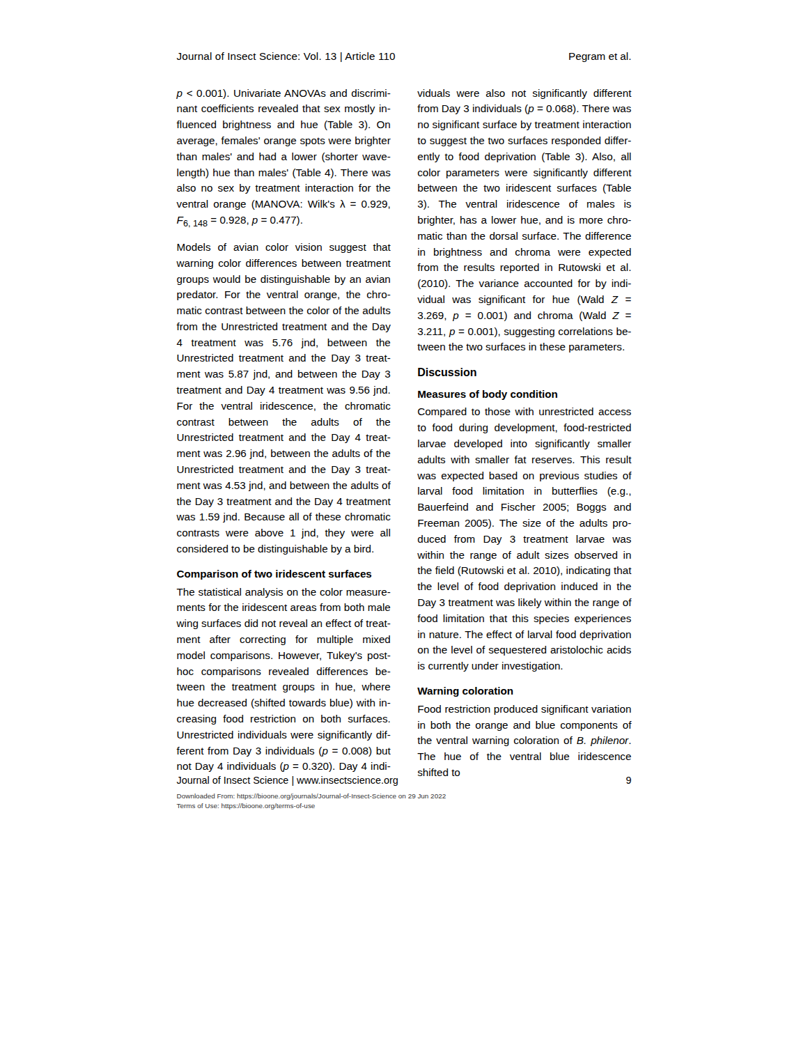Journal of Insect Science: Vol. 13 | Article 110 Pegram et al.
p < 0.001). Univariate ANOVAs and discriminant coefficients revealed that sex mostly influenced brightness and hue (Table 3). On average, females' orange spots were brighter than males' and had a lower (shorter wavelength) hue than males' (Table 4). There was also no sex by treatment interaction for the ventral orange (MANOVA: Wilk's λ = 0.929, F6, 148 = 0.928, p = 0.477).
Models of avian color vision suggest that warning color differences between treatment groups would be distinguishable by an avian predator. For the ventral orange, the chromatic contrast between the color of the adults from the Unrestricted treatment and the Day 4 treatment was 5.76 jnd, between the Unrestricted treatment and the Day 3 treatment was 5.87 jnd, and between the Day 3 treatment and Day 4 treatment was 9.56 jnd. For the ventral iridescence, the chromatic contrast between the adults of the Unrestricted treatment and the Day 4 treatment was 2.96 jnd, between the adults of the Unrestricted treatment and the Day 3 treatment was 4.53 jnd, and between the adults of the Day 3 treatment and the Day 4 treatment was 1.59 jnd. Because all of these chromatic contrasts were above 1 jnd, they were all considered to be distinguishable by a bird.
Comparison of two iridescent surfaces
The statistical analysis on the color measurements for the iridescent areas from both male wing surfaces did not reveal an effect of treatment after correcting for multiple mixed model comparisons. However, Tukey's post-hoc comparisons revealed differences between the treatment groups in hue, where hue decreased (shifted towards blue) with increasing food restriction on both surfaces. Unrestricted individuals were significantly different from Day 3 individuals (p = 0.008) but not Day 4 individuals (p = 0.320). Day 4 individuals were also not significantly different from Day 3 individuals (p = 0.068). There was no significant surface by treatment interaction to suggest the two surfaces responded differently to food deprivation (Table 3). Also, all color parameters were significantly different between the two iridescent surfaces (Table 3). The ventral iridescence of males is brighter, has a lower hue, and is more chromatic than the dorsal surface. The difference in brightness and chroma were expected from the results reported in Rutowski et al. (2010). The variance accounted for by individual was significant for hue (Wald Z = 3.269, p = 0.001) and chroma (Wald Z = 3.211, p = 0.001), suggesting correlations between the two surfaces in these parameters.
Discussion
Measures of body condition
Compared to those with unrestricted access to food during development, food-restricted larvae developed into significantly smaller adults with smaller fat reserves. This result was expected based on previous studies of larval food limitation in butterflies (e.g., Bauerfeind and Fischer 2005; Boggs and Freeman 2005). The size of the adults produced from Day 3 treatment larvae was within the range of adult sizes observed in the field (Rutowski et al. 2010), indicating that the level of food deprivation induced in the Day 3 treatment was likely within the range of food limitation that this species experiences in nature. The effect of larval food deprivation on the level of sequestered aristolochic acids is currently under investigation.
Warning coloration
Food restriction produced significant variation in both the orange and blue components of the ventral warning coloration of B. philenor. The hue of the ventral blue iridescence shifted to
Journal of Insect Science | www.insectscience.org 9
Downloaded From: https://bioone.org/journals/Journal-of-Insect-Science on 29 Jun 2022
Terms of Use: https://bioone.org/terms-of-use